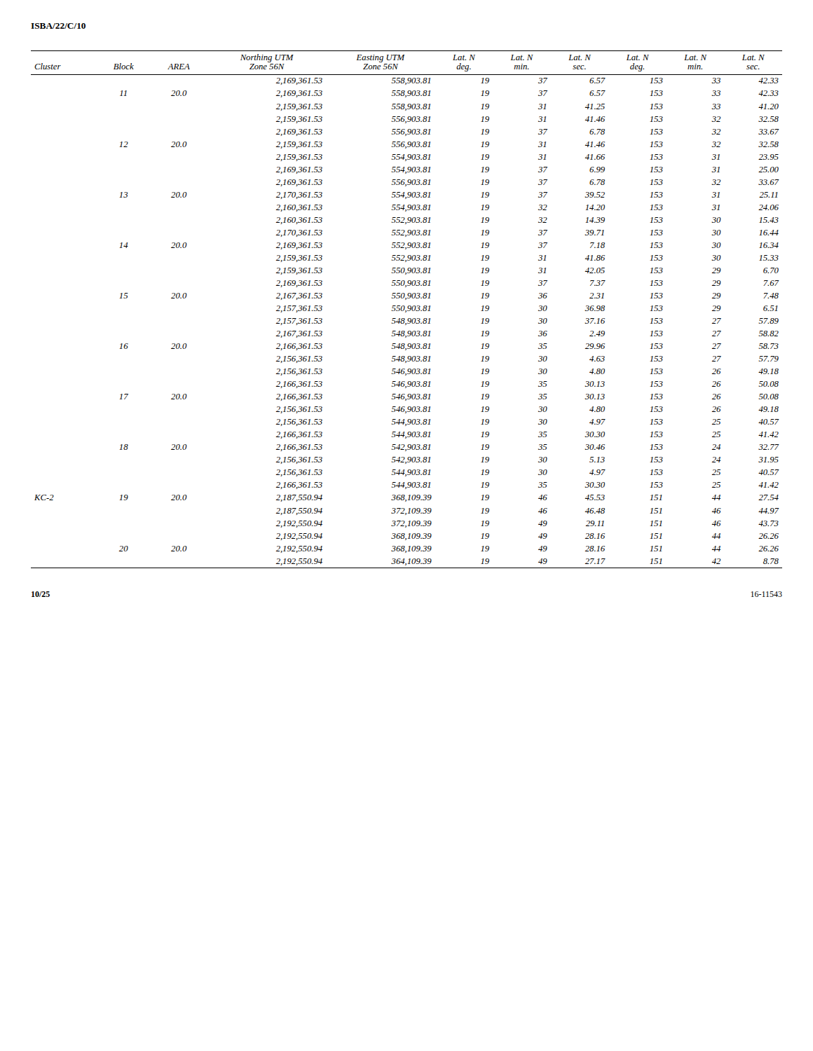ISBA/22/C/10
| Cluster | Block | AREA | Northing UTM Zone 56N | Easting UTM Zone 56N | Lat. N deg. | Lat. N min. | Lat. N sec. | Lat. N deg. | Lat. N min. | Lat. N sec. |
| --- | --- | --- | --- | --- | --- | --- | --- | --- | --- | --- |
| | | | 2,169,361.53 | 558,903.81 | 19 | 37 | 6.57 | 153 | 33 | 42.33 |
| | 11 | 20.0 | 2,169,361.53 | 558,903.81 | 19 | 37 | 6.57 | 153 | 33 | 42.33 |
| | | | 2,159,361.53 | 558,903.81 | 19 | 31 | 41.25 | 153 | 33 | 41.20 |
| | | | 2,159,361.53 | 556,903.81 | 19 | 31 | 41.46 | 153 | 32 | 32.58 |
| | | | 2,169,361.53 | 556,903.81 | 19 | 37 | 6.78 | 153 | 32 | 33.67 |
| | 12 | 20.0 | 2,159,361.53 | 556,903.81 | 19 | 31 | 41.46 | 153 | 32 | 32.58 |
| | | | 2,159,361.53 | 554,903.81 | 19 | 31 | 41.66 | 153 | 31 | 23.95 |
| | | | 2,169,361.53 | 554,903.81 | 19 | 37 | 6.99 | 153 | 31 | 25.00 |
| | | | 2,169,361.53 | 556,903.81 | 19 | 37 | 6.78 | 153 | 32 | 33.67 |
| | 13 | 20.0 | 2,170,361.53 | 554,903.81 | 19 | 37 | 39.52 | 153 | 31 | 25.11 |
| | | | 2,160,361.53 | 554,903.81 | 19 | 32 | 14.20 | 153 | 31 | 24.06 |
| | | | 2,160,361.53 | 552,903.81 | 19 | 32 | 14.39 | 153 | 30 | 15.43 |
| | | | 2,170,361.53 | 552,903.81 | 19 | 37 | 39.71 | 153 | 30 | 16.44 |
| | 14 | 20.0 | 2,169,361.53 | 552,903.81 | 19 | 37 | 7.18 | 153 | 30 | 16.34 |
| | | | 2,159,361.53 | 552,903.81 | 19 | 31 | 41.86 | 153 | 30 | 15.33 |
| | | | 2,159,361.53 | 550,903.81 | 19 | 31 | 42.05 | 153 | 29 | 6.70 |
| | | | 2,169,361.53 | 550,903.81 | 19 | 37 | 7.37 | 153 | 29 | 7.67 |
| | 15 | 20.0 | 2,167,361.53 | 550,903.81 | 19 | 36 | 2.31 | 153 | 29 | 7.48 |
| | | | 2,157,361.53 | 550,903.81 | 19 | 30 | 36.98 | 153 | 29 | 6.51 |
| | | | 2,157,361.53 | 548,903.81 | 19 | 30 | 37.16 | 153 | 27 | 57.89 |
| | | | 2,167,361.53 | 548,903.81 | 19 | 36 | 2.49 | 153 | 27 | 58.82 |
| | 16 | 20.0 | 2,166,361.53 | 548,903.81 | 19 | 35 | 29.96 | 153 | 27 | 58.73 |
| | | | 2,156,361.53 | 548,903.81 | 19 | 30 | 4.63 | 153 | 27 | 57.79 |
| | | | 2,156,361.53 | 546,903.81 | 19 | 30 | 4.80 | 153 | 26 | 49.18 |
| | | | 2,166,361.53 | 546,903.81 | 19 | 35 | 30.13 | 153 | 26 | 50.08 |
| | 17 | 20.0 | 2,166,361.53 | 546,903.81 | 19 | 35 | 30.13 | 153 | 26 | 50.08 |
| | | | 2,156,361.53 | 546,903.81 | 19 | 30 | 4.80 | 153 | 26 | 49.18 |
| | | | 2,156,361.53 | 544,903.81 | 19 | 30 | 4.97 | 153 | 25 | 40.57 |
| | | | 2,166,361.53 | 544,903.81 | 19 | 35 | 30.30 | 153 | 25 | 41.42 |
| | 18 | 20.0 | 2,166,361.53 | 542,903.81 | 19 | 35 | 30.46 | 153 | 24 | 32.77 |
| | | | 2,156,361.53 | 542,903.81 | 19 | 30 | 5.13 | 153 | 24 | 31.95 |
| | | | 2,156,361.53 | 544,903.81 | 19 | 30 | 4.97 | 153 | 25 | 40.57 |
| | | | 2,166,361.53 | 544,903.81 | 19 | 35 | 30.30 | 153 | 25 | 41.42 |
| KC-2 | 19 | 20.0 | 2,187,550.94 | 368,109.39 | 19 | 46 | 45.53 | 151 | 44 | 27.54 |
| | | | 2,187,550.94 | 372,109.39 | 19 | 46 | 46.48 | 151 | 46 | 44.97 |
| | | | 2,192,550.94 | 372,109.39 | 19 | 49 | 29.11 | 151 | 46 | 43.73 |
| | | | 2,192,550.94 | 368,109.39 | 19 | 49 | 28.16 | 151 | 44 | 26.26 |
| | 20 | 20.0 | 2,192,550.94 | 368,109.39 | 19 | 49 | 28.16 | 151 | 44 | 26.26 |
| | | | 2,192,550.94 | 364,109.39 | 19 | 49 | 27.17 | 151 | 42 | 8.78 |
10/25 16-11543